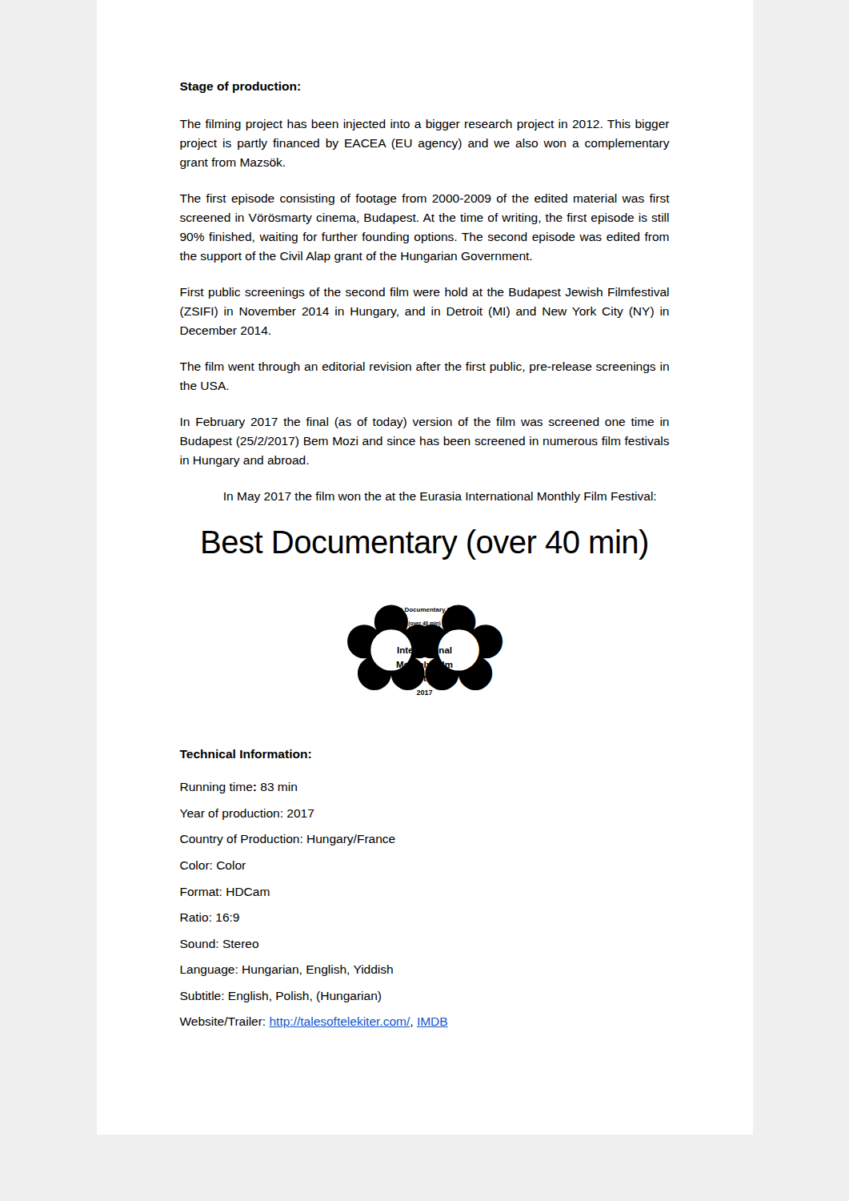Stage of production:
The filming project has been injected into a bigger research project in 2012. This bigger project is partly financed by EACEA (EU agency) and we also won a complementary grant from Mazsök.
The first episode consisting of footage from 2000-2009 of the edited material was first screened in Vörösmarty cinema, Budapest. At the time of writing, the first episode is still 90% finished, waiting for further founding options. The second episode was edited from the support of the Civil Alap grant of the Hungarian Government.
First public screenings of the second film were hold at the Budapest Jewish Filmfestival (ZSIFI) in November 2014 in Hungary, and in Detroit (MI) and New York City (NY) in December 2014.
The film went through an editorial revision after the first public, pre-release screenings in the USA.
In February 2017 the final (as of today) version of the film was screened one time in Budapest (25/2/2017) Bem Mozi and since has been screened in numerous film festivals in Hungary and abroad.
In May 2017 the film won the at the Eurasia International Monthly Film Festival:
Best Documentary (over 40 min)
✿ ✿ Best Documentary Film
(over 40 min)
Eurasia
International
Monthly Film
Festival
2017
Technical Information:
Running time: 83 min
Year of production: 2017
Country of Production: Hungary/France
Color: Color
Format: HDCam
Ratio: 16:9
Sound: Stereo
Language: Hungarian, English, Yiddish
Subtitle: English, Polish, (Hungarian)
Website/Trailer: http://talesoftelekiter.com/, IMDB